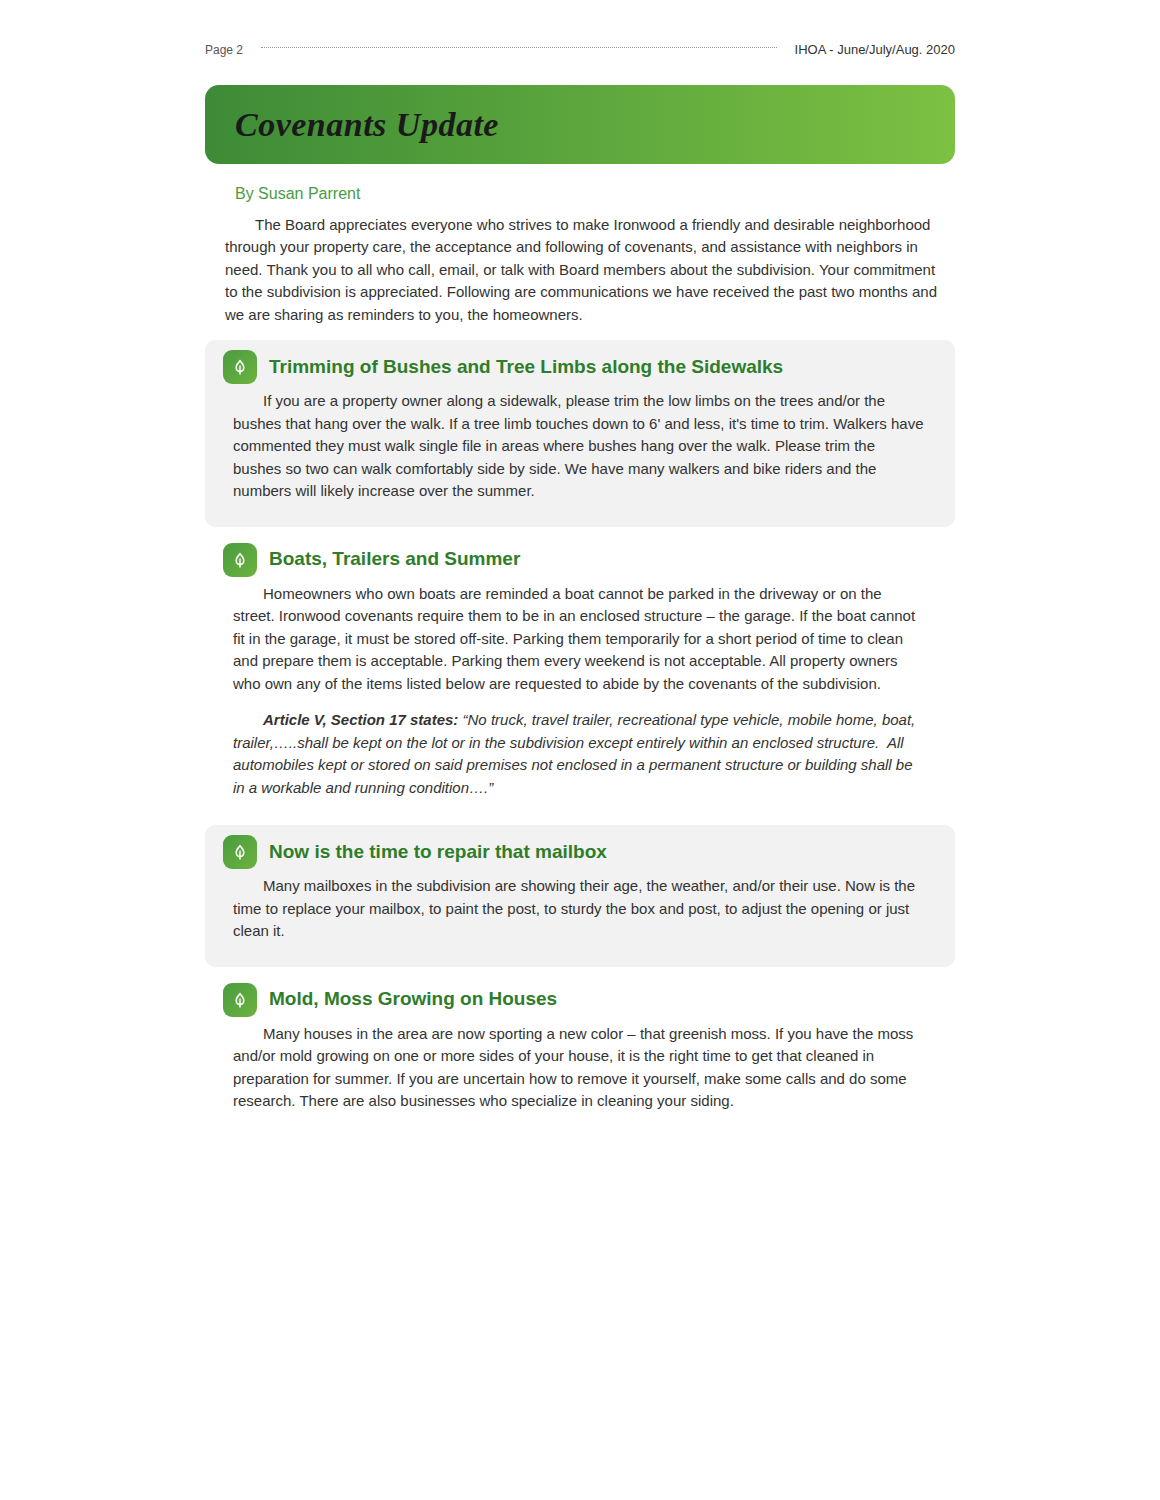Page 2 IHOA - June/July/Aug. 2020
Covenants Update
By Susan Parrent
The Board appreciates everyone who strives to make Ironwood a friendly and desirable neighborhood through your property care, the acceptance and following of covenants, and assistance with neighbors in need. Thank you to all who call, email, or talk with Board members about the subdivision. Your commitment to the subdivision is appreciated. Following are communications we have received the past two months and we are sharing as reminders to you, the homeowners.
Trimming of Bushes and Tree Limbs along the Sidewalks
If you are a property owner along a sidewalk, please trim the low limbs on the trees and/or the bushes that hang over the walk. If a tree limb touches down to 6' and less, it's time to trim. Walkers have commented they must walk single file in areas where bushes hang over the walk. Please trim the bushes so two can walk comfortably side by side. We have many walkers and bike riders and the numbers will likely increase over the summer.
Boats, Trailers and Summer
Homeowners who own boats are reminded a boat cannot be parked in the driveway or on the street. Ironwood covenants require them to be in an enclosed structure – the garage. If the boat cannot fit in the garage, it must be stored off-site. Parking them temporarily for a short period of time to clean and prepare them is acceptable. Parking them every weekend is not acceptable. All property owners who own any of the items listed below are requested to abide by the covenants of the subdivision.
Article V, Section 17 states: “No truck, travel trailer, recreational type vehicle, mobile home, boat, trailer,…..shall be kept on the lot or in the subdivision except entirely within an enclosed structure. All automobiles kept or stored on said premises not enclosed in a permanent structure or building shall be in a workable and running condition….”
Now is the time to repair that mailbox
Many mailboxes in the subdivision are showing their age, the weather, and/or their use. Now is the time to replace your mailbox, to paint the post, to sturdy the box and post, to adjust the opening or just clean it.
Mold, Moss Growing on Houses
Many houses in the area are now sporting a new color – that greenish moss. If you have the moss and/or mold growing on one or more sides of your house, it is the right time to get that cleaned in preparation for summer. If you are uncertain how to remove it yourself, make some calls and do some research. There are also businesses who specialize in cleaning your siding.